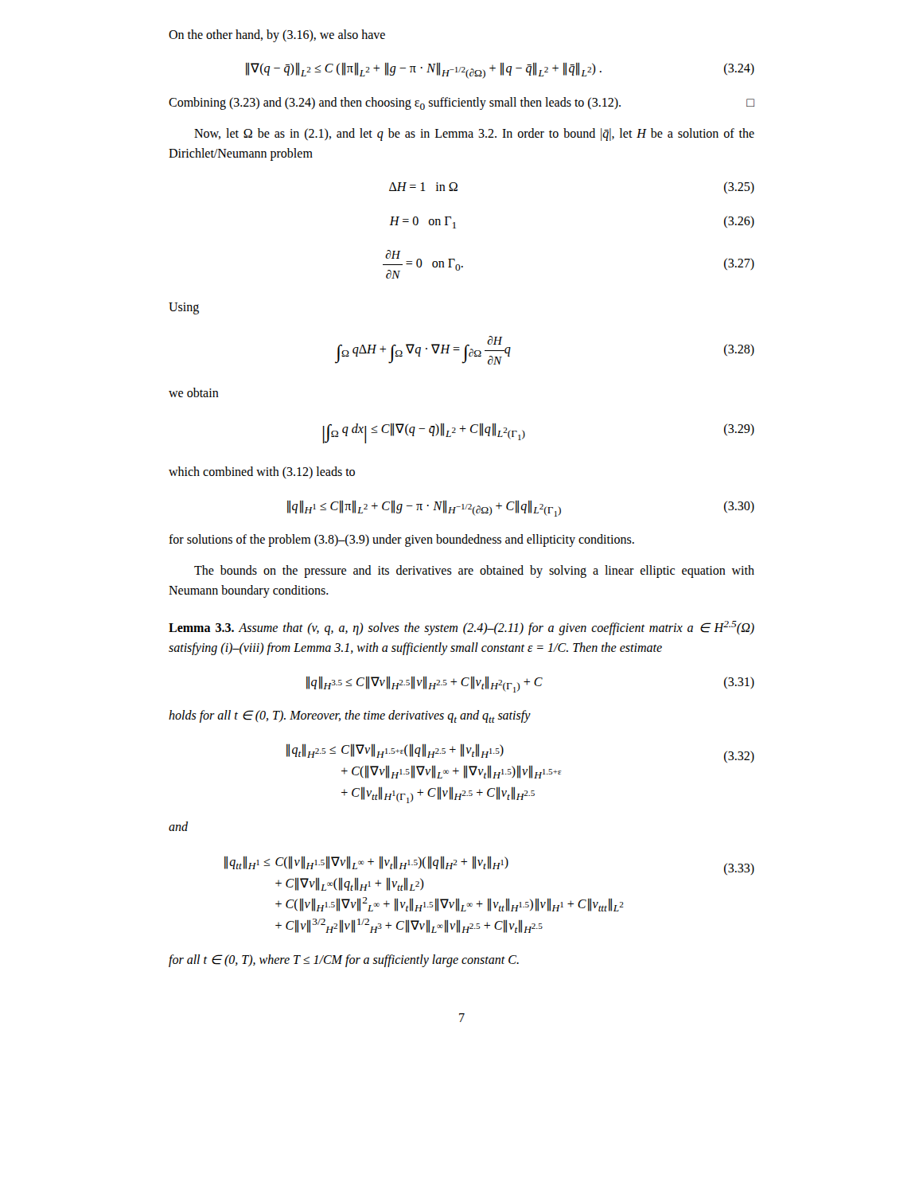On the other hand, by (3.16), we also have
∥∇(q − q̄)∥L2 ≤ C (∥π∥L2 + ∥g − π · N∥H−1/2(∂Ω) + ∥q − q̄∥L2 + ∥q̄∥L2) .
(3.24)
Combining (3.23) and (3.24) and then choosing ε0 sufficiently small then leads to (3.12). □
Now, let Ω be as in (2.1), and let q be as in Lemma 3.2. In order to bound |q̄|, let H be a solution of the Dirichlet/Neumann problem
ΔH = 1 in Ω
(3.25)
H = 0 on Γ1
(3.26)
∂H∂N = 0 on Γ0.
(3.27)
Using
∫Ω q ΔH + ∫Ω ∇q · ∇H = ∫∂Ω ∂H∂N q
(3.28)
we obtain
|∫Ω q dx| ≤ C∥∇(q − q̄)∥L2 + C∥q∥L2(Γ1)
(3.29)
which combined with (3.12) leads to
∥q∥H1 ≤ C∥π∥L2 + C∥g − π · N∥H−1/2(∂Ω) + C∥q∥L2(Γ1)
(3.30)
for solutions of the problem (3.8)–(3.9) under given boundedness and ellipticity conditions.
The bounds on the pressure and its derivatives are obtained by solving a linear elliptic equation with Neumann boundary conditions.
Lemma 3.3. Assume that (v, q, a, η) solves the system (2.4)–(2.11) for a given coefficient matrix a ∈ H2.5(Ω) satisfying (i)–(viii) from Lemma 3.1, with a sufficiently small constant ε = 1/C. Then the estimate
∥q∥H3.5 ≤ C∥∇v∥H2.5∥v∥H2.5 + C∥vt∥H2(Γ1) + C
(3.31)
holds for all t ∈ (0, T). Moreover, the time derivatives qt and qtt satisfy
| ∥ q t ∥ H 2.5 ≤ | C ∥∇ v ∥ H 1.5+ε (∥ q ∥ H 2.5 + ∥ v t ∥ H 1.5 ) |
| | + C (∥∇ v ∥ H 1.5 ∥∇ v ∥ L ∞ + ∥∇ v t ∥ H 1.5 )∥ v ∥ H 1.5+ε |
| | + C ∥ v tt ∥ H 1 (Γ 1 ) + C ∥ v ∥ H 2.5 + C ∥ v t ∥ H 2.5 |
(3.32)
and
| ∥ q tt ∥ H 1 ≤ | C (∥ v ∥ H 1.5 ∥∇ v ∥ L ∞ + ∥ v t ∥ H 1.5 )(∥ q ∥ H 2 + ∥ v t ∥ H 1 ) |
| | + C ∥∇ v ∥ L ∞ (∥ q t ∥ H 1 + ∥ v tt ∥ L 2 ) |
| | + C (∥ v ∥ H 1.5 ∥∇ v ∥ 2 L ∞ + ∥ v t ∥ H 1.5 ∥∇ v ∥ L ∞ + ∥ v tt ∥ H 1.5 )∥ v ∥ H 1 + C ∥ v ttt ∥ L 2 |
| | + C ∥ v ∥ 3/2 H 2 ∥ v ∥ 1/2 H 3 + C ∥∇ v ∥ L ∞ ∥ v ∥ H 2.5 + C ∥ v t ∥ H 2.5 |
(3.33)
for all t ∈ (0, T), where T ≤ 1/CM for a sufficiently large constant C.
7